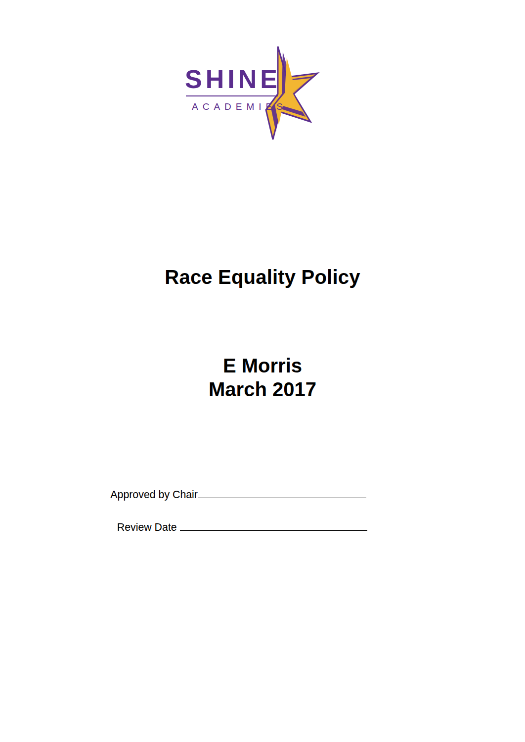SHINE ACADEMIES
Race Equality Policy
E Morris March 2017
Approved by Chair
Review Date